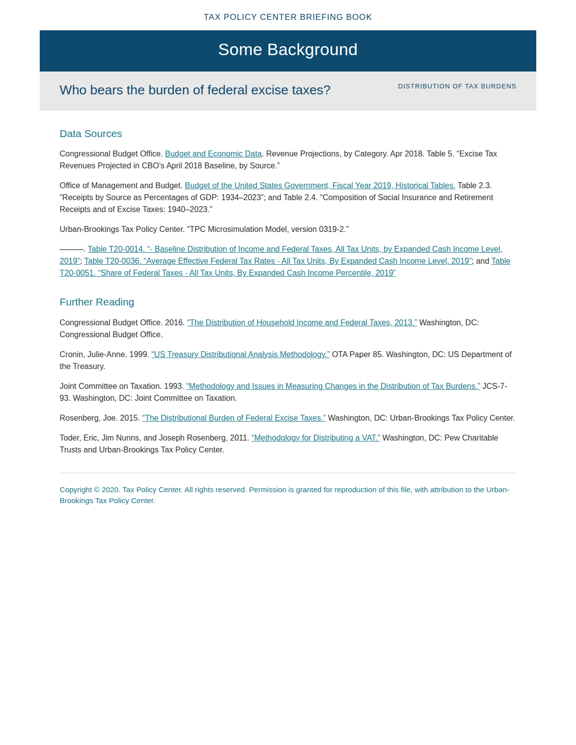TAX POLICY CENTER BRIEFING BOOK
Some Background
Who bears the burden of federal excise taxes?
Distribution of Tax Burdens
Data Sources
Congressional Budget Office. Budget and Economic Data. Revenue Projections, by Category. Apr 2018. Table 5. “Excise Tax Revenues Projected in CBO’s April 2018 Baseline, by Source.”
Office of Management and Budget. Budget of the United States Government, Fiscal Year 2019, Historical Tables. Table 2.3. “Receipts by Source as Percentages of GDP: 1934–2023”; and Table 2.4. “Composition of Social Insurance and Retirement Receipts and of Excise Taxes: 1940–2023.”
Urban-Brookings Tax Policy Center. “TPC Microsimulation Model, version 0319-2.”
———. Table T20-0014. “- Baseline Distribution of Income and Federal Taxes, All Tax Units, by Expanded Cash Income Level, 2019”; Table T20-0036. “Average Effective Federal Tax Rates - All Tax Units, By Expanded Cash Income Level, 2019”; and Table T20-0051. “Share of Federal Taxes - All Tax Units, By Expanded Cash Income Percentile, 2019”
Further Reading
Congressional Budget Office. 2016. “The Distribution of Household Income and Federal Taxes, 2013.” Washington, DC: Congressional Budget Office.
Cronin, Julie-Anne. 1999. “US Treasury Distributional Analysis Methodology.” OTA Paper 85. Washington, DC: US Department of the Treasury.
Joint Committee on Taxation. 1993. “Methodology and Issues in Measuring Changes in the Distribution of Tax Burdens.” JCS-7-93. Washington, DC: Joint Committee on Taxation.
Rosenberg, Joe. 2015. “The Distributional Burden of Federal Excise Taxes.” Washington, DC: Urban-Brookings Tax Policy Center.
Toder, Eric, Jim Nunns, and Joseph Rosenberg, 2011. “Methodology for Distributing a VAT.” Washington, DC: Pew Charitable Trusts and Urban-Brookings Tax Policy Center.
Copyright © 2020. Tax Policy Center. All rights reserved. Permission is granted for reproduction of this file, with attribution to the Urban-Brookings Tax Policy Center.